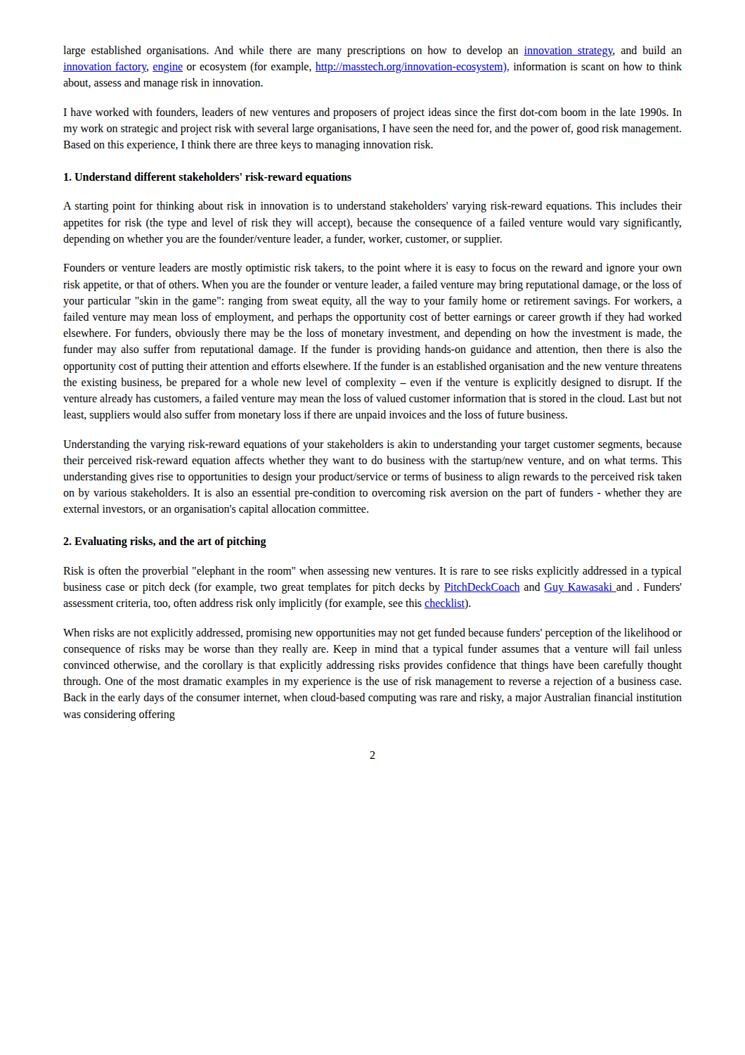large established organisations. And while there are many prescriptions on how to develop an innovation strategy, and build an innovation factory, engine or ecosystem (for example, http://masstech.org/innovation-ecosystem), information is scant on how to think about, assess and manage risk in innovation.
I have worked with founders, leaders of new ventures and proposers of project ideas since the first dot-com boom in the late 1990s. In my work on strategic and project risk with several large organisations, I have seen the need for, and the power of, good risk management. Based on this experience, I think there are three keys to managing innovation risk.
1. Understand different stakeholders' risk-reward equations
A starting point for thinking about risk in innovation is to understand stakeholders' varying risk-reward equations. This includes their appetites for risk (the type and level of risk they will accept), because the consequence of a failed venture would vary significantly, depending on whether you are the founder/venture leader, a funder, worker, customer, or supplier.
Founders or venture leaders are mostly optimistic risk takers, to the point where it is easy to focus on the reward and ignore your own risk appetite, or that of others. When you are the founder or venture leader, a failed venture may bring reputational damage, or the loss of your particular "skin in the game": ranging from sweat equity, all the way to your family home or retirement savings. For workers, a failed venture may mean loss of employment, and perhaps the opportunity cost of better earnings or career growth if they had worked elsewhere. For funders, obviously there may be the loss of monetary investment, and depending on how the investment is made, the funder may also suffer from reputational damage. If the funder is providing hands-on guidance and attention, then there is also the opportunity cost of putting their attention and efforts elsewhere. If the funder is an established organisation and the new venture threatens the existing business, be prepared for a whole new level of complexity – even if the venture is explicitly designed to disrupt. If the venture already has customers, a failed venture may mean the loss of valued customer information that is stored in the cloud. Last but not least, suppliers would also suffer from monetary loss if there are unpaid invoices and the loss of future business.
Understanding the varying risk-reward equations of your stakeholders is akin to understanding your target customer segments, because their perceived risk-reward equation affects whether they want to do business with the startup/new venture, and on what terms. This understanding gives rise to opportunities to design your product/service or terms of business to align rewards to the perceived risk taken on by various stakeholders. It is also an essential pre-condition to overcoming risk aversion on the part of funders - whether they are external investors, or an organisation's capital allocation committee.
2. Evaluating risks, and the art of pitching
Risk is often the proverbial "elephant in the room" when assessing new ventures. It is rare to see risks explicitly addressed in a typical business case or pitch deck (for example, two great templates for pitch decks by PitchDeckCoach and Guy Kawasaki and . Funders' assessment criteria, too, often address risk only implicitly (for example, see this checklist).
When risks are not explicitly addressed, promising new opportunities may not get funded because funders' perception of the likelihood or consequence of risks may be worse than they really are. Keep in mind that a typical funder assumes that a venture will fail unless convinced otherwise, and the corollary is that explicitly addressing risks provides confidence that things have been carefully thought through. One of the most dramatic examples in my experience is the use of risk management to reverse a rejection of a business case. Back in the early days of the consumer internet, when cloud-based computing was rare and risky, a major Australian financial institution was considering offering
2